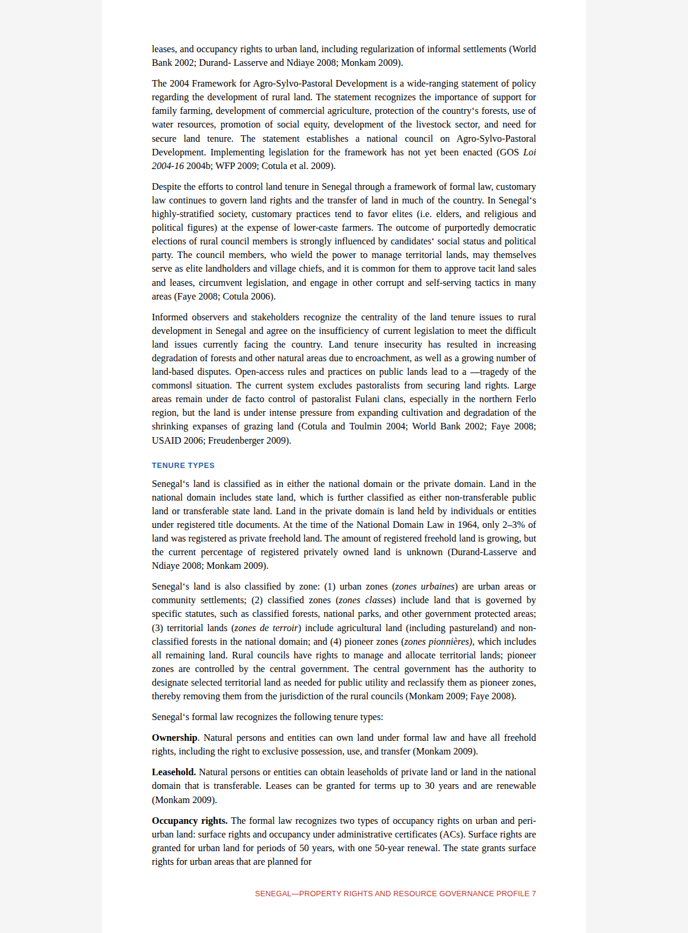leases, and occupancy rights to urban land, including regularization of informal settlements (World Bank 2002; Durand- Lasserve and Ndiaye 2008; Monkam 2009).
The 2004 Framework for Agro-Sylvo-Pastoral Development is a wide-ranging statement of policy regarding the development of rural land. The statement recognizes the importance of support for family farming, development of commercial agriculture, protection of the country‘s forests, use of water resources, promotion of social equity, development of the livestock sector, and need for secure land tenure. The statement establishes a national council on Agro-Sylvo-Pastoral Development. Implementing legislation for the framework has not yet been enacted (GOS Loi 2004-16 2004b; WFP 2009; Cotula et al. 2009).
Despite the efforts to control land tenure in Senegal through a framework of formal law, customary law continues to govern land rights and the transfer of land in much of the country. In Senegal‘s highly-stratified society, customary practices tend to favor elites (i.e. elders, and religious and political figures) at the expense of lower-caste farmers. The outcome of purportedly democratic elections of rural council members is strongly influenced by candidates‘ social status and political party. The council members, who wield the power to manage territorial lands, may themselves serve as elite landholders and village chiefs, and it is common for them to approve tacit land sales and leases, circumvent legislation, and engage in other corrupt and self-serving tactics in many areas (Faye 2008; Cotula 2006).
Informed observers and stakeholders recognize the centrality of the land tenure issues to rural development in Senegal and agree on the insufficiency of current legislation to meet the difficult land issues currently facing the country. Land tenure insecurity has resulted in increasing degradation of forests and other natural areas due to encroachment, as well as a growing number of land-based disputes. Open-access rules and practices on public lands lead to a ―tragedy of the commons‖ situation. The current system excludes pastoralists from securing land rights. Large areas remain under de facto control of pastoralist Fulani clans, especially in the northern Ferlo region, but the land is under intense pressure from expanding cultivation and degradation of the shrinking expanses of grazing land (Cotula and Toulmin 2004; World Bank 2002; Faye 2008; USAID 2006; Freudenberger 2009).
Tenure Types
Senegal‘s land is classified as in either the national domain or the private domain. Land in the national domain includes state land, which is further classified as either non-transferable public land or transferable state land. Land in the private domain is land held by individuals or entities under registered title documents. At the time of the National Domain Law in 1964, only 2–3% of land was registered as private freehold land. The amount of registered freehold land is growing, but the current percentage of registered privately owned land is unknown (Durand-Lasserve and Ndiaye 2008; Monkam 2009).
Senegal‘s land is also classified by zone: (1) urban zones (zones urbaines) are urban areas or community settlements; (2) classified zones (zones classes) include land that is governed by specific statutes, such as classified forests, national parks, and other government protected areas; (3) territorial lands (zones de terroir) include agricultural land (including pastureland) and non-classified forests in the national domain; and (4) pioneer zones (zones pionnières), which includes all remaining land. Rural councils have rights to manage and allocate territorial lands; pioneer zones are controlled by the central government. The central government has the authority to designate selected territorial land as needed for public utility and reclassify them as pioneer zones, thereby removing them from the jurisdiction of the rural councils (Monkam 2009; Faye 2008).
Senegal‘s formal law recognizes the following tenure types:
Ownership. Natural persons and entities can own land under formal law and have all freehold rights, including the right to exclusive possession, use, and transfer (Monkam 2009).
Leasehold. Natural persons or entities can obtain leaseholds of private land or land in the national domain that is transferable. Leases can be granted for terms up to 30 years and are renewable (Monkam 2009).
Occupancy rights. The formal law recognizes two types of occupancy rights on urban and peri-urban land: surface rights and occupancy under administrative certificates (ACs). Surface rights are granted for urban land for periods of 50 years, with one 50-year renewal. The state grants surface rights for urban areas that are planned for
SENEGAL—PROPERTY RIGHTS AND RESOURCE GOVERNANCE PROFILE 7